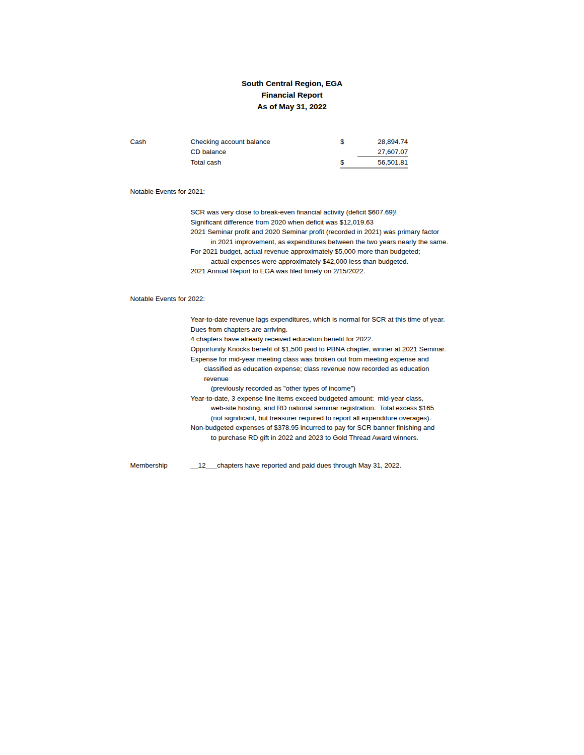South Central Region, EGA Financial Report As of May 31, 2022
| Cash | Checking account balance | $ | 28,894.74 | |
| | CD balance | | 27,607.07 | |
| | Total cash | $ | 56,501.81 | |
Notable Events for 2021:
SCR was very close to break-even financial activity (deficit $607.69)!
Significant difference from 2020 when deficit was $12,019.63
2021 Seminar profit and 2020 Seminar profit (recorded in 2021) was primary factor
in 2021 improvement, as expenditures between the two years nearly the same.
For 2021 budget, actual revenue approximately $5,000 more than budgeted;
actual expenses were approximately $42,000 less than budgeted.
2021 Annual Report to EGA was filed timely on 2/15/2022.
Notable Events for 2022:
Year-to-date revenue lags expenditures, which is normal for SCR at this time of year.
Dues from chapters are arriving.
4 chapters have already received education benefit for 2022.
Opportunity Knocks benefit of $1,500 paid to PBNA chapter, winner at 2021 Seminar.
Expense for mid-year meeting class was broken out from meeting expense and
classified as education expense; class revenue now recorded as education revenue
(previously recorded as "other types of income")
Year-to-date, 3 expense line items exceed budgeted amount: mid-year class,
web-site hosting, and RD national seminar registration. Total excess $165
(not significant, but treasurer required to report all expenditure overages).
Non-budgeted expenses of $378.95 incurred to pay for SCR banner finishing and
to purchase RD gift in 2022 and 2023 to Gold Thread Award winners.
Membership__12___chapters have reported and paid dues through May 31, 2022.